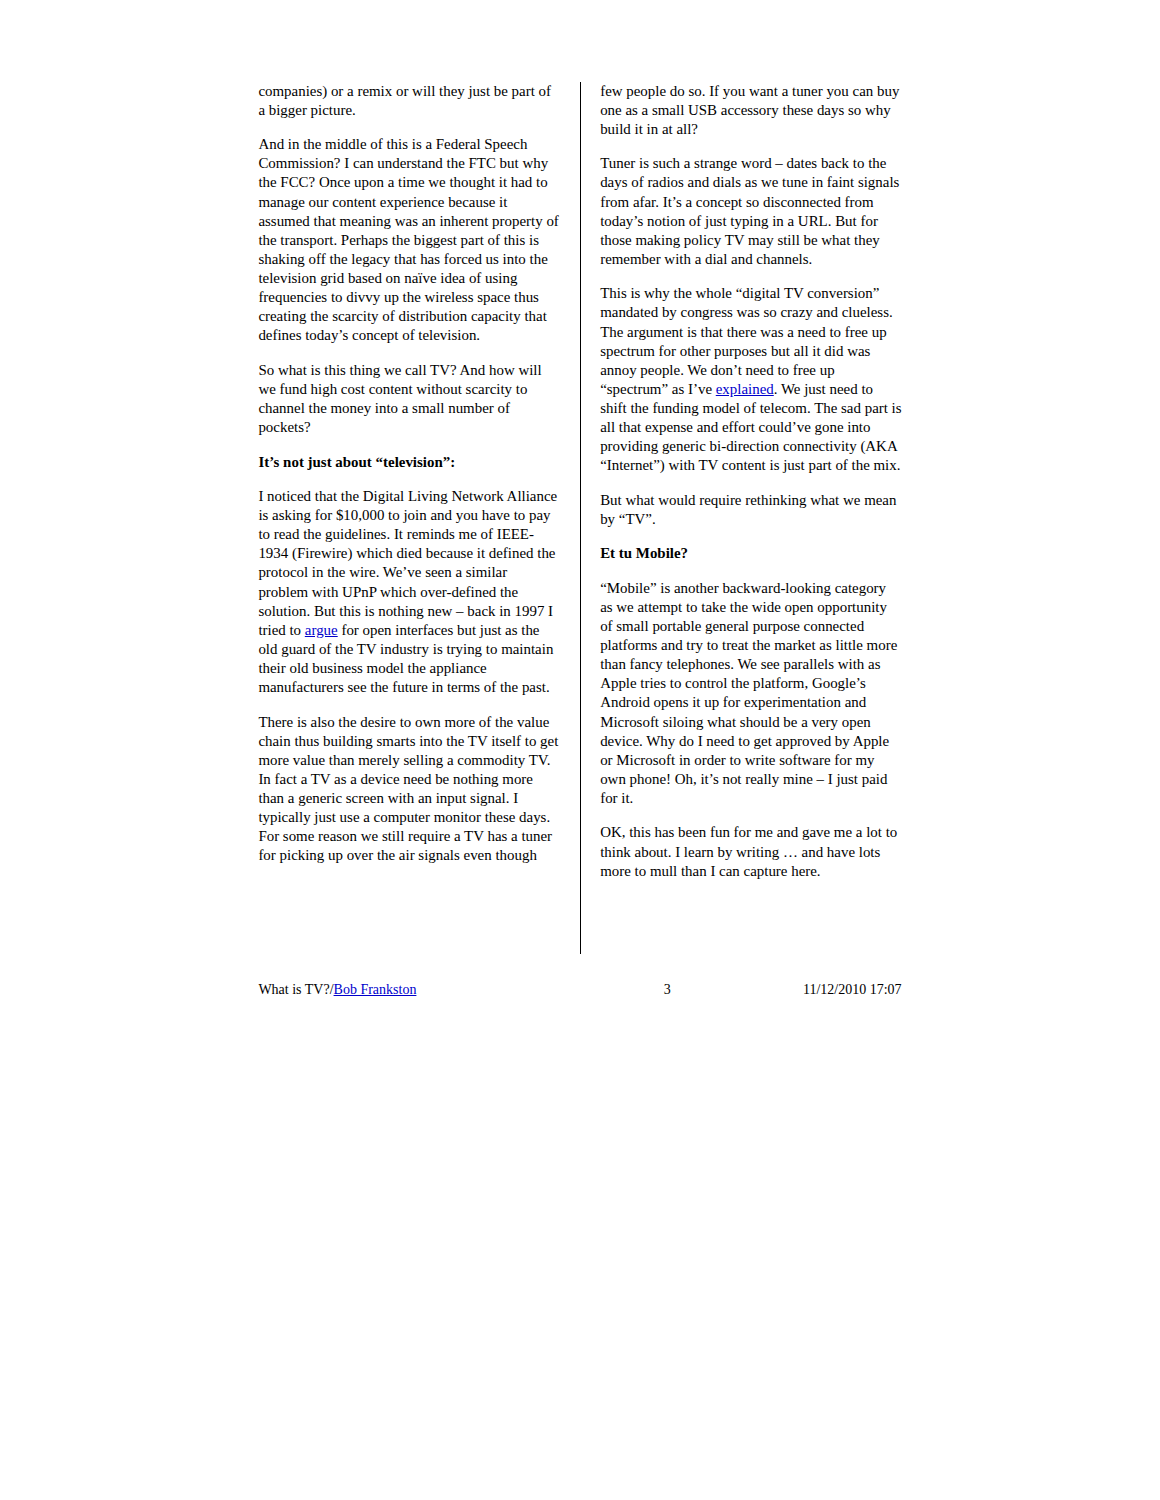companies) or a remix or will they just be part of a bigger picture.
And in the middle of this is a Federal Speech Commission? I can understand the FTC but why the FCC? Once upon a time we thought it had to manage our content experience because it assumed that meaning was an inherent property of the transport. Perhaps the biggest part of this is shaking off the legacy that has forced us into the television grid based on naïve idea of using frequencies to divvy up the wireless space thus creating the scarcity of distribution capacity that defines today’s concept of television.
So what is this thing we call TV? And how will we fund high cost content without scarcity to channel the money into a small number of pockets?
It’s not just about “television”:
I noticed that the Digital Living Network Alliance is asking for $10,000 to join and you have to pay to read the guidelines. It reminds me of IEEE-1934 (Firewire) which died because it defined the protocol in the wire. We’ve seen a similar problem with UPnP which over-defined the solution. But this is nothing new – back in 1997 I tried to argue for open interfaces but just as the old guard of the TV industry is trying to maintain their old business model the appliance manufacturers see the future in terms of the past.
There is also the desire to own more of the value chain thus building smarts into the TV itself to get more value than merely selling a commodity TV. In fact a TV as a device need be nothing more than a generic screen with an input signal. I typically just use a computer monitor these days. For some reason we still require a TV has a tuner for picking up over the air signals even though few people do so. If you want a tuner you can buy one as a small USB accessory these days so why build it in at all?
Tuner is such a strange word – dates back to the days of radios and dials as we tune in faint signals from afar. It’s a concept so disconnected from today’s notion of just typing in a URL. But for those making policy TV may still be what they remember with a dial and channels.
This is why the whole “digital TV conversion” mandated by congress was so crazy and clueless. The argument is that there was a need to free up spectrum for other purposes but all it did was annoy people. We don’t need to free up “spectrum” as I’ve explained. We just need to shift the funding model of telecom. The sad part is all that expense and effort could’ve gone into providing generic bi-direction connectivity (AKA “Internet”) with TV content is just part of the mix.
But what would require rethinking what we mean by “TV”.
Et tu Mobile?
“Mobile” is another backward-looking category as we attempt to take the wide open opportunity of small portable general purpose connected platforms and try to treat the market as little more than fancy telephones. We see parallels with as Apple tries to control the platform, Google’s Android opens it up for experimentation and Microsoft siloing what should be a very open device. Why do I need to get approved by Apple or Microsoft in order to write software for my own phone! Oh, it’s not really mine – I just paid for it.
OK, this has been fun for me and gave me a lot to think about. I learn by writing … and have lots more to mull than I can capture here.
What is TV?/Bob Frankston
3
11/12/2010 17:07